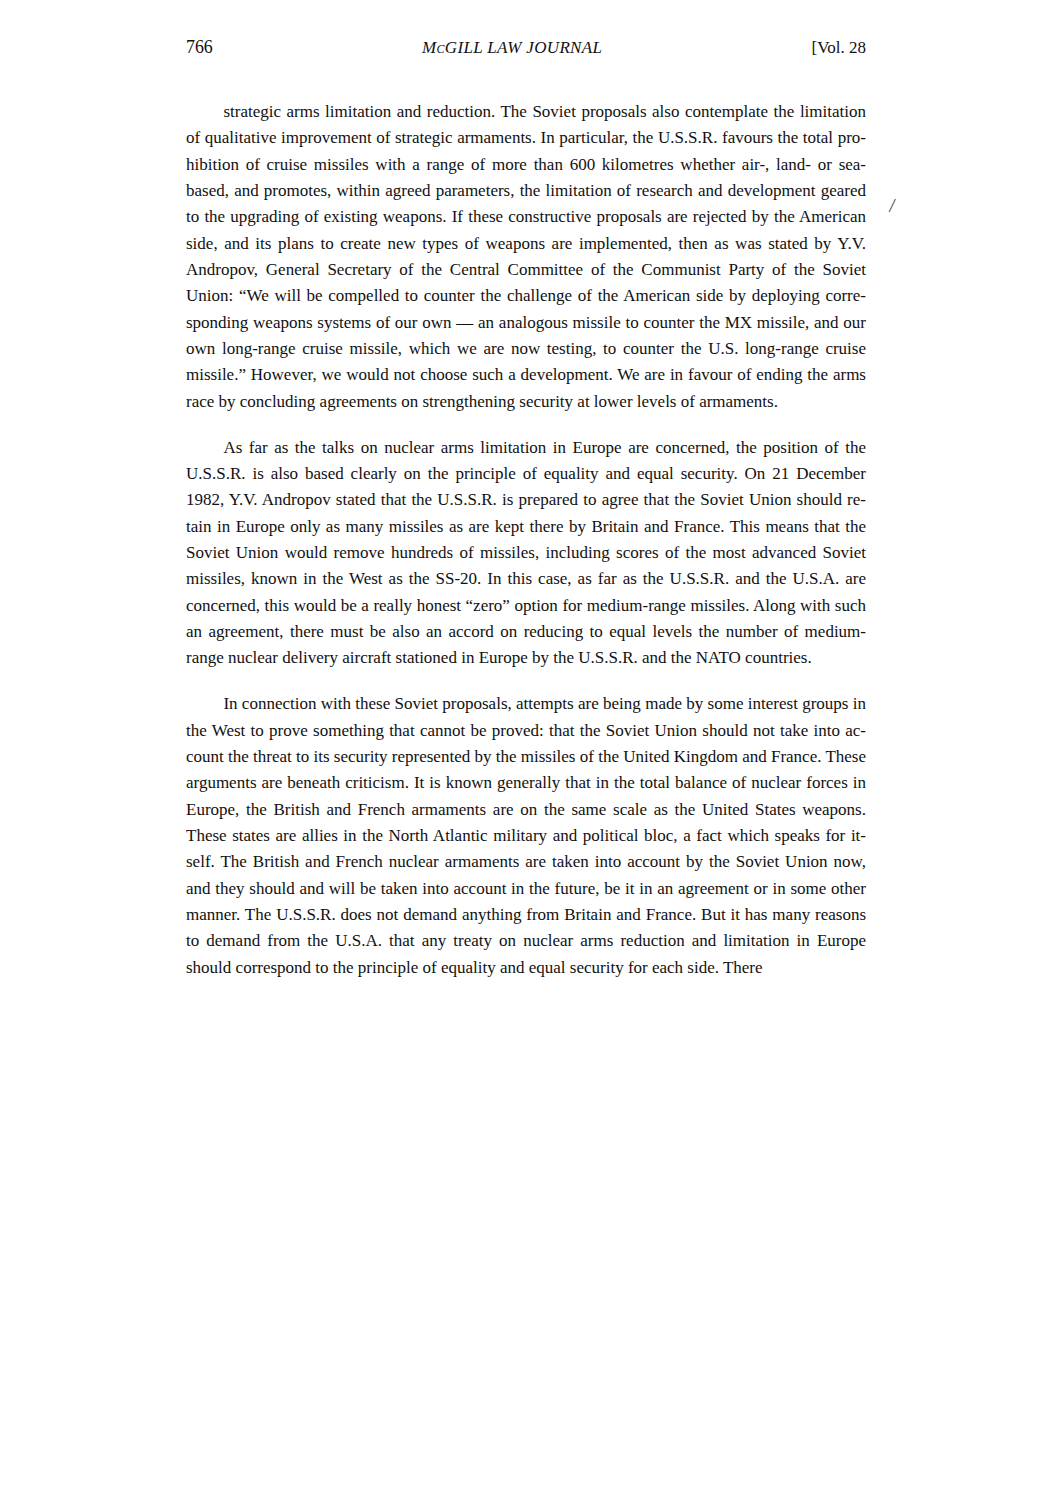766 McGILL LAW JOURNAL [Vol. 28
/
strategic arms limitation and reduction. The Soviet proposals also contemplate the limitation of qualitative improvement of strategic armaments. In particular, the U.S.S.R. favours the total prohibition of cruise missiles with a range of more than 600 kilometres whether air-, land- or sea-based, and promotes, within agreed parameters, the limitation of research and development geared to the upgrading of existing weapons. If these constructive proposals are rejected by the American side, and its plans to create new types of weapons are implemented, then as was stated by Y.V. Andropov, General Secretary of the Central Committee of the Communist Party of the Soviet Union: “We will be compelled to counter the challenge of the American side by deploying corresponding weapons systems of our own — an analogous missile to counter the MX missile, and our own long-range cruise missile, which we are now testing, to counter the U.S. long-range cruise missile.” However, we would not choose such a development. We are in favour of ending the arms race by concluding agreements on strengthening security at lower levels of armaments.
As far as the talks on nuclear arms limitation in Europe are concerned, the position of the U.S.S.R. is also based clearly on the principle of equality and equal security. On 21 December 1982, Y.V. Andropov stated that the U.S.S.R. is prepared to agree that the Soviet Union should retain in Europe only as many missiles as are kept there by Britain and France. This means that the Soviet Union would remove hundreds of missiles, including scores of the most advanced Soviet missiles, known in the West as the SS-20. In this case, as far as the U.S.S.R. and the U.S.A. are concerned, this would be a really honest “zero” option for medium-range missiles. Along with such an agreement, there must be also an accord on reducing to equal levels the number of medium-range nuclear delivery aircraft stationed in Europe by the U.S.S.R. and the NATO countries.
In connection with these Soviet proposals, attempts are being made by some interest groups in the West to prove something that cannot be proved: that the Soviet Union should not take into account the threat to its security represented by the missiles of the United Kingdom and France. These arguments are beneath criticism. It is known generally that in the total balance of nuclear forces in Europe, the British and French armaments are on the same scale as the United States weapons. These states are allies in the North Atlantic military and political bloc, a fact which speaks for itself. The British and French nuclear armaments are taken into account by the Soviet Union now, and they should and will be taken into account in the future, be it in an agreement or in some other manner. The U.S.S.R. does not demand anything from Britain and France. But it has many reasons to demand from the U.S.A. that any treaty on nuclear arms reduction and limitation in Europe should correspond to the principle of equality and equal security for each side. There